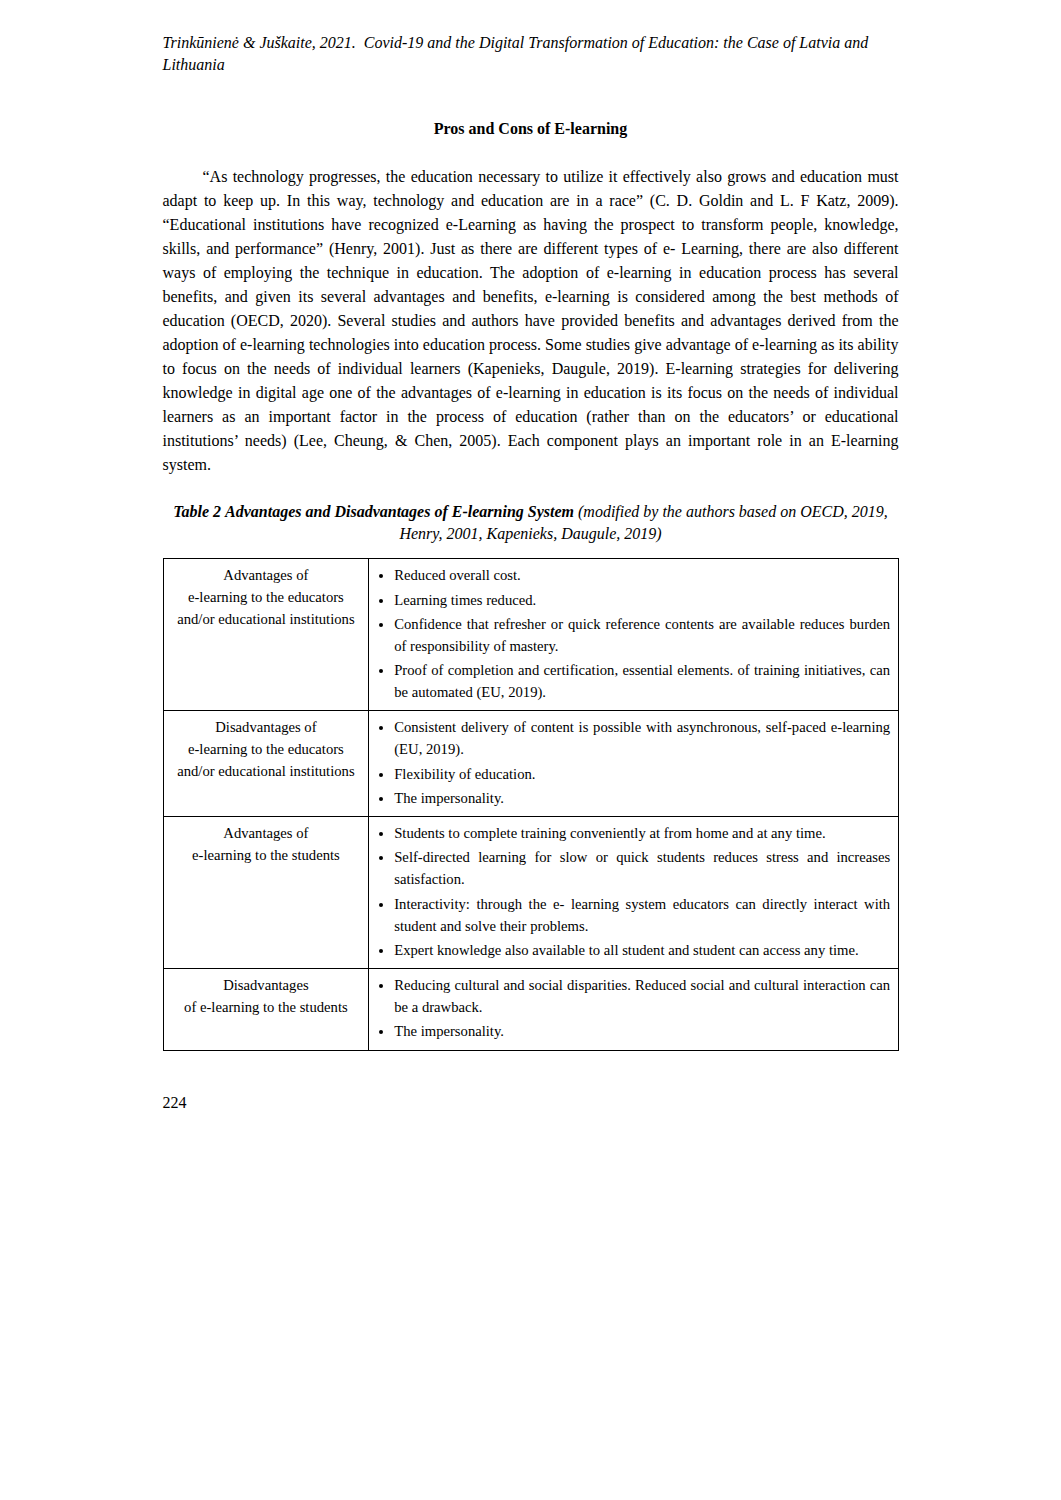Trinkūnienė & Juškaite, 2021. Covid-19 and the Digital Transformation of Education: the Case of Latvia and Lithuania
Pros and Cons of E-learning
“As technology progresses, the education necessary to utilize it effectively also grows and education must adapt to keep up. In this way, technology and education are in a race” (C. D. Goldin and L. F Katz, 2009). “Educational institutions have recognized e-Learning as having the prospect to transform people, knowledge, skills, and performance” (Henry, 2001). Just as there are different types of e- Learning, there are also different ways of employing the technique in education. The adoption of e-learning in education process has several benefits, and given its several advantages and benefits, e-learning is considered among the best methods of education (OECD, 2020). Several studies and authors have provided benefits and advantages derived from the adoption of e-learning technologies into education process. Some studies give advantage of e-learning as its ability to focus on the needs of individual learners (Kapenieks, Daugule, 2019). E-learning strategies for delivering knowledge in digital age one of the advantages of e-learning in education is its focus on the needs of individual learners as an important factor in the process of education (rather than on the educators’ or educational institutions’ needs) (Lee, Cheung, & Chen, 2005). Each component plays an important role in an E-learning system.
Table 2 Advantages and Disadvantages of E-learning System (modified by the authors based on OECD, 2019, Henry, 2001, Kapenieks, Daugule, 2019)
| Advantages of e-learning to the educators and/or educational institutions | Reduced overall cost. Learning times reduced. Confidence that refresher or quick reference contents are available reduces burden of responsibility of mastery. Proof of completion and certification, essential elements. of training initiatives, can be automated (EU, 2019). |
| Disadvantages of e-learning to the educators and/or educational institutions | Consistent delivery of content is possible with asynchronous, self-paced e-learning (EU, 2019). Flexibility of education. The impersonality. |
| Advantages of e-learning to the students | Students to complete training conveniently at from home and at any time. Self-directed learning for slow or quick students reduces stress and increases satisfaction. Interactivity: through the e- learning system educators can directly interact with student and solve their problems. Expert knowledge also available to all student and student can access any time. |
| Disadvantages of e-learning to the students | Reducing cultural and social disparities. Reduced social and cultural interaction can be a drawback. The impersonality. |
224